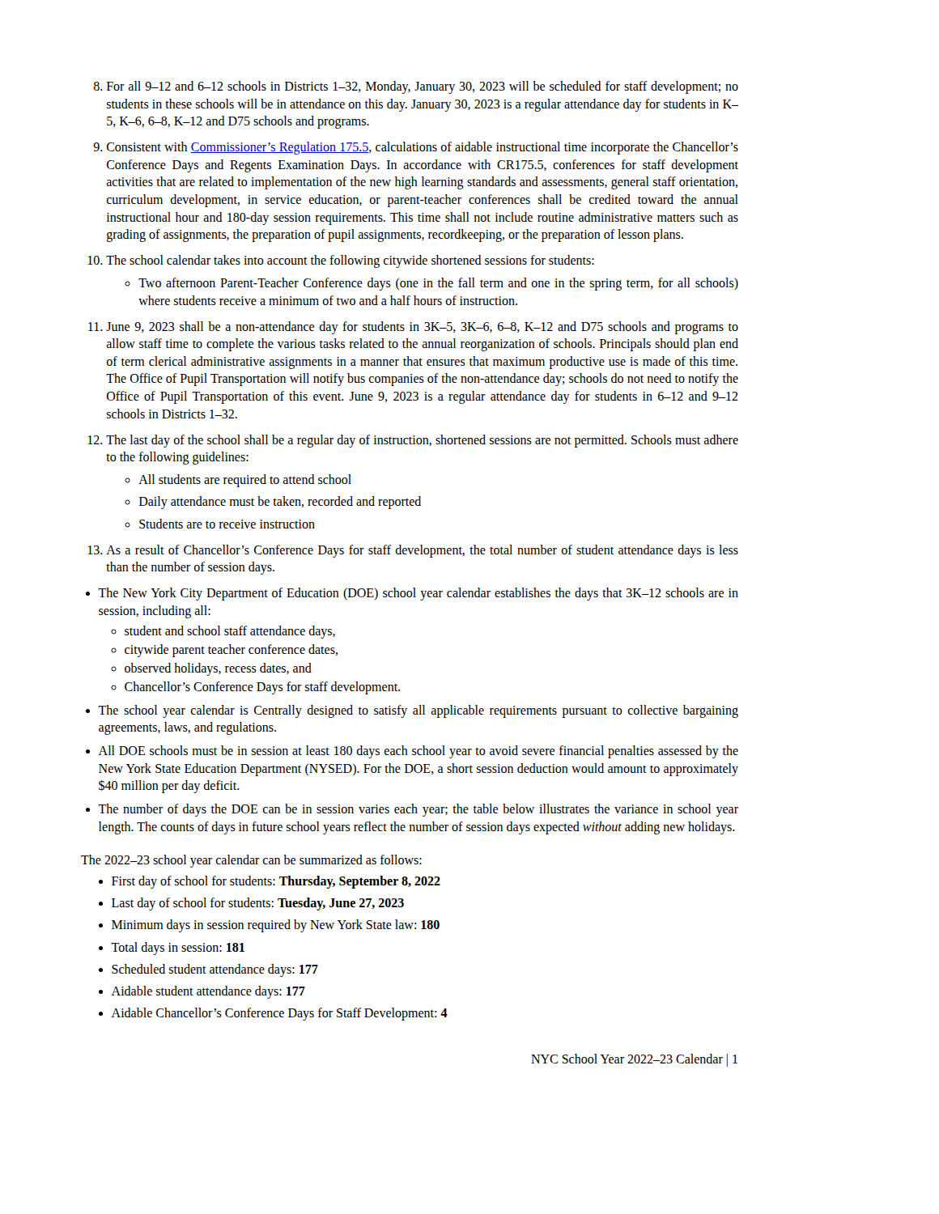For all 9–12 and 6–12 schools in Districts 1–32, Monday, January 30, 2023 will be scheduled for staff development; no students in these schools will be in attendance on this day. January 30, 2023 is a regular attendance day for students in K–5, K–6, 6–8, K–12 and D75 schools and programs.
Consistent with Commissioner’s Regulation 175.5, calculations of aidable instructional time incorporate the Chancellor’s Conference Days and Regents Examination Days. In accordance with CR175.5, conferences for staff development activities that are related to implementation of the new high learning standards and assessments, general staff orientation, curriculum development, in service education, or parent-teacher conferences shall be credited toward the annual instructional hour and 180-day session requirements. This time shall not include routine administrative matters such as grading of assignments, the preparation of pupil assignments, recordkeeping, or the preparation of lesson plans.
The school calendar takes into account the following citywide shortened sessions for students:
Two afternoon Parent-Teacher Conference days (one in the fall term and one in the spring term, for all schools) where students receive a minimum of two and a half hours of instruction.
June 9, 2023 shall be a non-attendance day for students in 3K–5, 3K–6, 6–8, K–12 and D75 schools and programs to allow staff time to complete the various tasks related to the annual reorganization of schools. Principals should plan end of term clerical administrative assignments in a manner that ensures that maximum productive use is made of this time. The Office of Pupil Transportation will notify bus companies of the non-attendance day; schools do not need to notify the Office of Pupil Transportation of this event. June 9, 2023 is a regular attendance day for students in 6–12 and 9–12 schools in Districts 1–32.
The last day of the school shall be a regular day of instruction, shortened sessions are not permitted. Schools must adhere to the following guidelines:
All students are required to attend school
Daily attendance must be taken, recorded and reported
Students are to receive instruction
As a result of Chancellor’s Conference Days for staff development, the total number of student attendance days is less than the number of session days.
The New York City Department of Education (DOE) school year calendar establishes the days that 3K–12 schools are in session, including all:
student and school staff attendance days,
citywide parent teacher conference dates,
observed holidays, recess dates, and
Chancellor’s Conference Days for staff development.
The school year calendar is Centrally designed to satisfy all applicable requirements pursuant to collective bargaining agreements, laws, and regulations.
All DOE schools must be in session at least 180 days each school year to avoid severe financial penalties assessed by the New York State Education Department (NYSED). For the DOE, a short session deduction would amount to approximately $40 million per day deficit.
The number of days the DOE can be in session varies each year; the table below illustrates the variance in school year length. The counts of days in future school years reflect the number of session days expected without adding new holidays.
The 2022–23 school year calendar can be summarized as follows:
First day of school for students: Thursday, September 8, 2022
Last day of school for students: Tuesday, June 27, 2023
Minimum days in session required by New York State law: 180
Total days in session: 181
Scheduled student attendance days: 177
Aidable student attendance days: 177
Aidable Chancellor’s Conference Days for Staff Development: 4
NYC School Year 2022–23 Calendar | 1